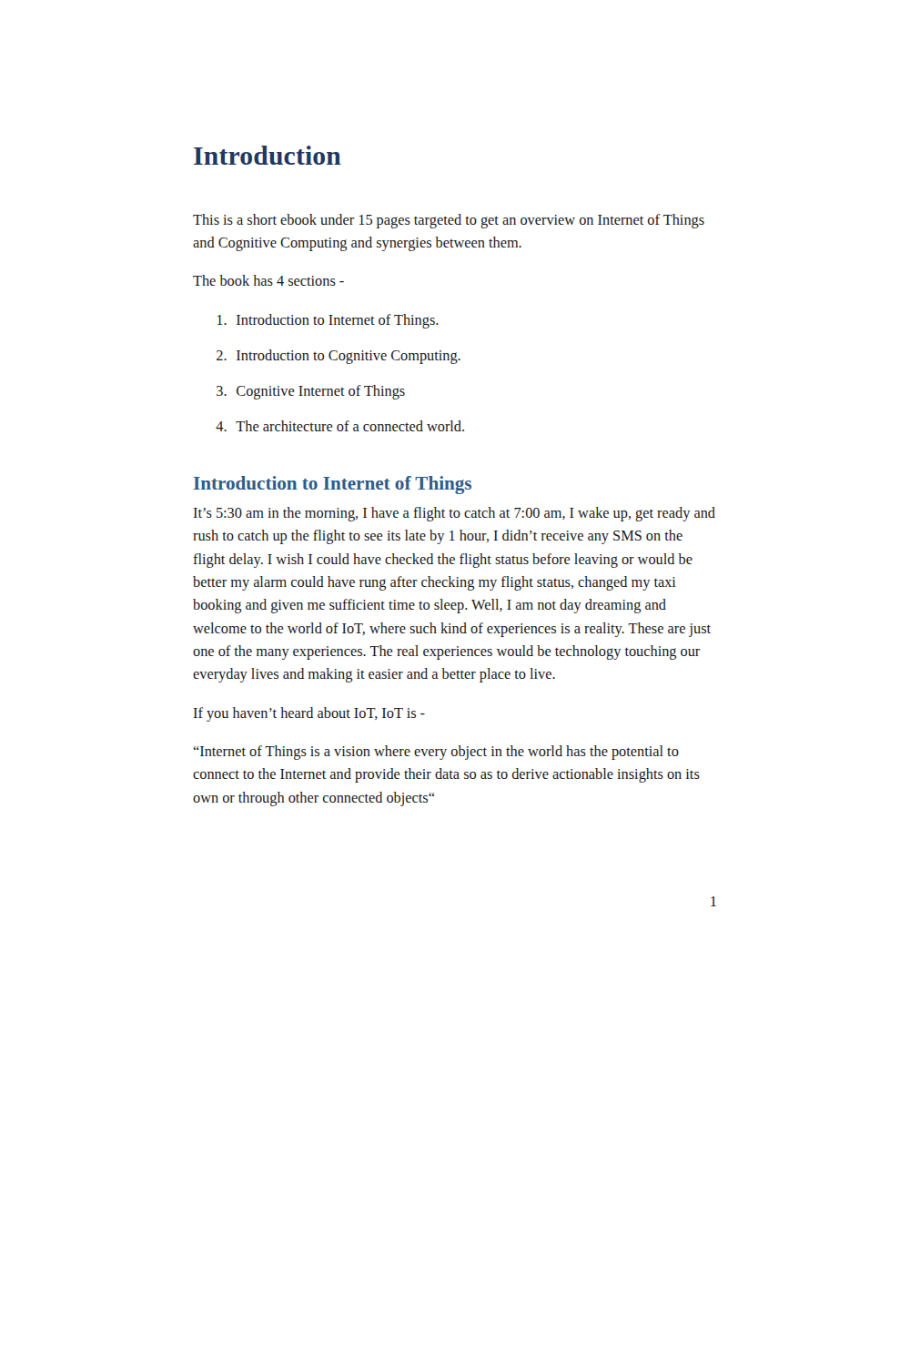Introduction
This is a short ebook under 15 pages targeted to get an overview on Internet of Things and Cognitive Computing and synergies between them.
The book has 4 sections -
Introduction to Internet of Things.
Introduction to Cognitive Computing.
Cognitive Internet of Things
The architecture of a connected world.
Introduction to Internet of Things
It’s 5:30 am in the morning, I have a flight to catch at 7:00 am, I wake up, get ready and rush to catch up the flight to see its late by 1 hour, I didn’t receive any SMS on the flight delay. I wish I could have checked the flight status before leaving or would be better my alarm could have rung after checking my flight status, changed my taxi booking and given me sufficient time to sleep. Well, I am not day dreaming and welcome to the world of IoT, where such kind of experiences is a reality. These are just one of the many experiences. The real experiences would be technology touching our everyday lives and making it easier and a better place to live.
If you haven’t heard about IoT, IoT is -
“Internet of Things is a vision where every object in the world has the potential to connect to the Internet and provide their data so as to derive actionable insights on its own or through other connected objects“
1